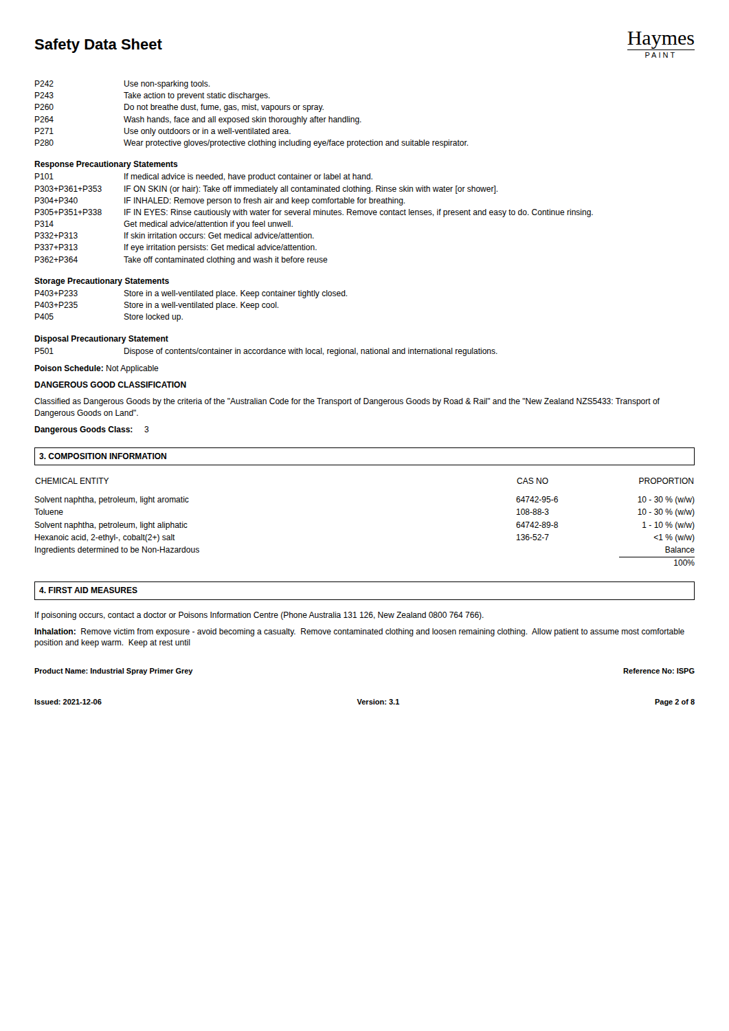Safety Data Sheet
Haymes PAINT
| P242 | Use non-sparking tools. |
| P243 | Take action to prevent static discharges. |
| P260 | Do not breathe dust, fume, gas, mist, vapours or spray. |
| P264 | Wash hands, face and all exposed skin thoroughly after handling. |
| P271 | Use only outdoors or in a well-ventilated area. |
| P280 | Wear protective gloves/protective clothing including eye/face protection and suitable respirator. |
Response Precautionary Statements
| P101 | If medical advice is needed, have product container or label at hand. |
| P303+P361+P353 | IF ON SKIN (or hair): Take off immediately all contaminated clothing. Rinse skin with water [or shower]. |
| P304+P340 | IF INHALED: Remove person to fresh air and keep comfortable for breathing. |
| P305+P351+P338 | IF IN EYES: Rinse cautiously with water for several minutes. Remove contact lenses, if present and easy to do. Continue rinsing. |
| P314 | Get medical advice/attention if you feel unwell. |
| P332+P313 | If skin irritation occurs: Get medical advice/attention. |
| P337+P313 | If eye irritation persists: Get medical advice/attention. |
| P362+P364 | Take off contaminated clothing and wash it before reuse |
Storage Precautionary Statements
| P403+P233 | Store in a well-ventilated place. Keep container tightly closed. |
| P403+P235 | Store in a well-ventilated place. Keep cool. |
| P405 | Store locked up. |
Disposal Precautionary Statement
| P501 | Dispose of contents/container in accordance with local, regional, national and international regulations. |
Poison Schedule: Not Applicable
DANGEROUS GOOD CLASSIFICATION
Classified as Dangerous Goods by the criteria of the "Australian Code for the Transport of Dangerous Goods by Road & Rail" and the "New Zealand NZS5433: Transport of Dangerous Goods on Land".
Dangerous Goods Class: 3
3. COMPOSITION INFORMATION
| CHEMICAL ENTITY | CAS NO | PROPORTION |
| --- | --- | --- |
| Solvent naphtha, petroleum, light aromatic | 64742-95-6 | 10 - 30 % (w/w) |
| Toluene | 108-88-3 | 10 - 30 % (w/w) |
| Solvent naphtha, petroleum, light aliphatic | 64742-89-8 | 1 - 10 % (w/w) |
| Hexanoic acid, 2-ethyl-, cobalt(2+) salt | 136-52-7 | <1 % (w/w) |
| Ingredients determined to be Non-Hazardous | | Balance |
| | | 100% |
4. FIRST AID MEASURES
If poisoning occurs, contact a doctor or Poisons Information Centre (Phone Australia 131 126, New Zealand 0800 764 766).
Inhalation: Remove victim from exposure - avoid becoming a casualty. Remove contaminated clothing and loosen remaining clothing. Allow patient to assume most comfortable position and keep warm. Keep at rest until
Product Name: Industrial Spray Primer Grey Reference No: ISPG
Issued: 2021-12-06 Version: 3.1 Page 2 of 8